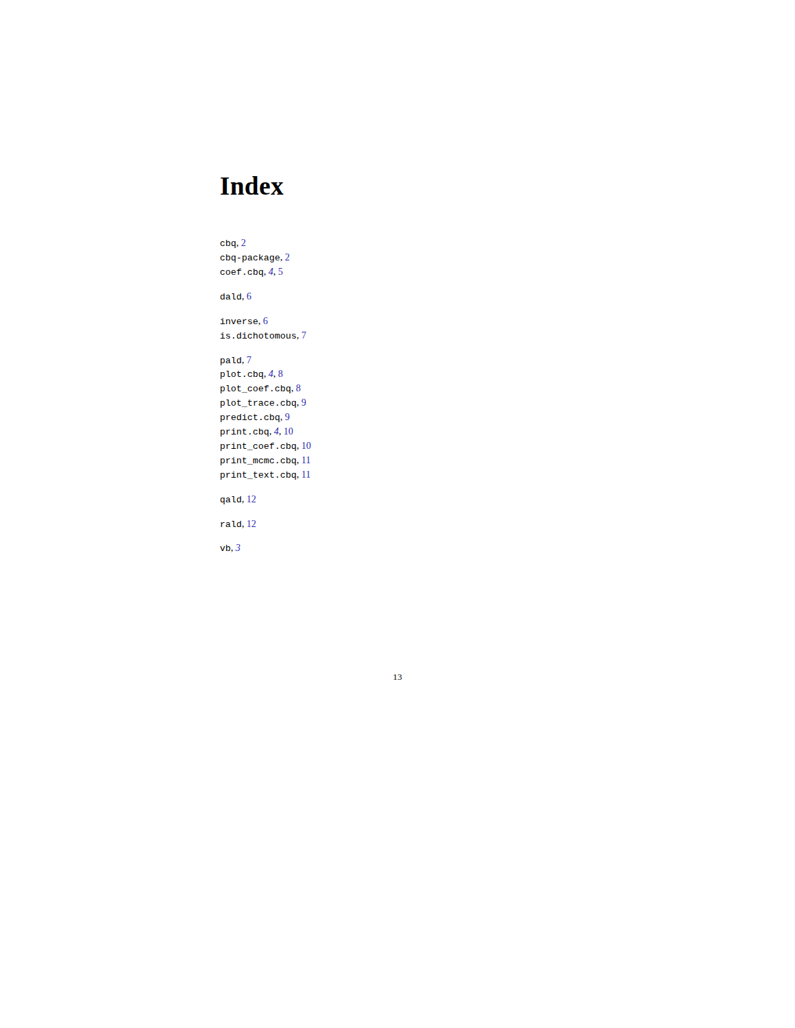Index
cbq, 2
cbq-package, 2
coef.cbq, 4, 5
dald, 6
inverse, 6
is.dichotomous, 7
pald, 7
plot.cbq, 4, 8
plot_coef.cbq, 8
plot_trace.cbq, 9
predict.cbq, 9
print.cbq, 4, 10
print_coef.cbq, 10
print_mcmc.cbq, 11
print_text.cbq, 11
qald, 12
rald, 12
vb, 3
13